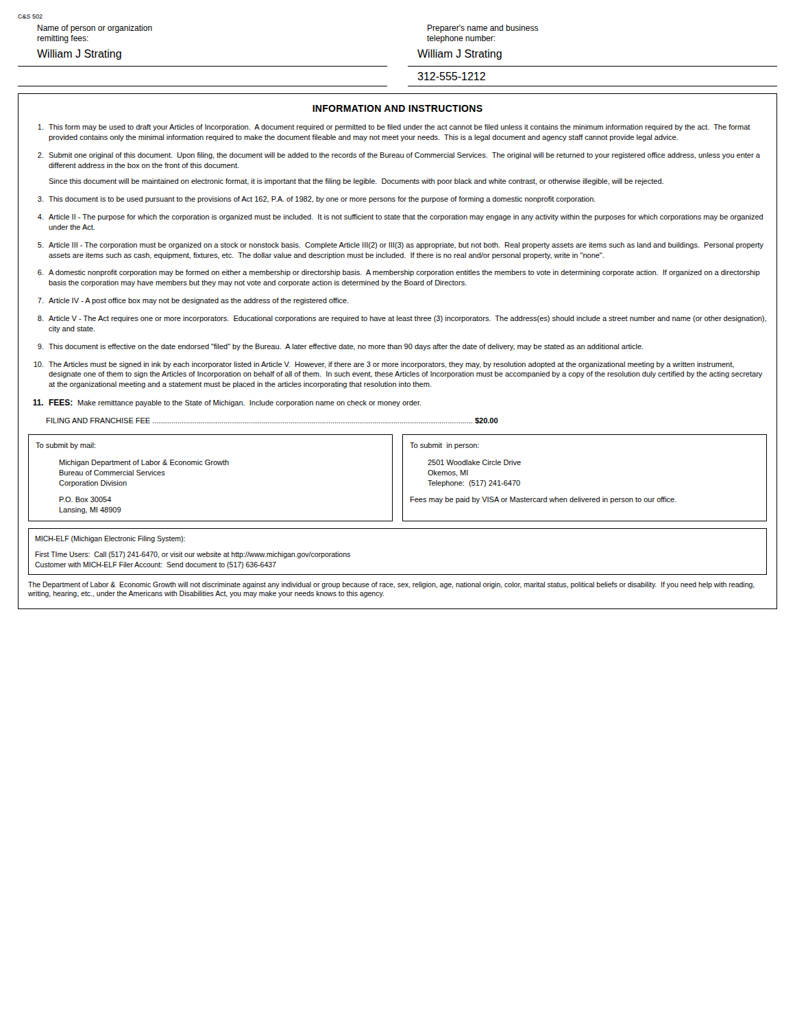C&S 502
Name of person or organization
remitting fees:
William J Strating
Preparer's name and business
telephone number:
William J Strating
312-555-1212
INFORMATION AND INSTRUCTIONS
This form may be used to draft your Articles of Incorporation. A document required or permitted to be filed under the act cannot be filed unless it contains the minimum information required by the act. The format provided contains only the minimal information required to make the document fileable and may not meet your needs. This is a legal document and agency staff cannot provide legal advice.
Submit one original of this document. Upon filing, the document will be added to the records of the Bureau of Commercial Services. The original will be returned to your registered office address, unless you enter a different address in the box on the front of this document.
Since this document will be maintained on electronic format, it is important that the filing be legible. Documents with poor black and white contrast, or otherwise illegible, will be rejected.
This document is to be used pursuant to the provisions of Act 162, P.A. of 1982, by one or more persons for the purpose of forming a domestic nonprofit corporation.
Article II - The purpose for which the corporation is organized must be included. It is not sufficient to state that the corporation may engage in any activity within the purposes for which corporations may be organized under the Act.
Article III - The corporation must be organized on a stock or nonstock basis. Complete Article III(2) or III(3) as appropriate, but not both. Real property assets are items such as land and buildings. Personal property assets are items such as cash, equipment, fixtures, etc. The dollar value and description must be included. If there is no real and/or personal property, write in "none".
A domestic nonprofit corporation may be formed on either a membership or directorship basis. A membership corporation entitles the members to vote in determining corporate action. If organized on a directorship basis the corporation may have members but they may not vote and corporate action is determined by the Board of Directors.
Article IV - A post office box may not be designated as the address of the registered office.
Article V - The Act requires one or more incorporators. Educational corporations are required to have at least three (3) incorporators. The address(es) should include a street number and name (or other designation), city and state.
This document is effective on the date endorsed "filed" by the Bureau. A later effective date, no more than 90 days after the date of delivery, may be stated as an additional article.
The Articles must be signed in ink by each incorporator listed in Article V. However, if there are 3 or more incorporators, they may, by resolution adopted at the organizational meeting by a written instrument, designate one of them to sign the Articles of Incorporation on behalf of all of them. In such event, these Articles of Incorporation must be accompanied by a copy of the resolution duly certified by the acting secretary at the organizational meeting and a statement must be placed in the articles incorporating that resolution into them.
FEES: Make remittance payable to the State of Michigan. Include corporation name on check or money order.
FILING AND FRANCHISE FEE ......................................................................................................................................................... $20.00
To submit by mail:
Michigan Department of Labor & Economic Growth
Bureau of Commercial Services
Corporation Division
P.O. Box 30054
Lansing, MI 48909
To submit in person:
2501 Woodlake Circle Drive
Okemos, MI
Telephone: (517) 241-6470
Fees may be paid by VISA or Mastercard when delivered in person to our office.
MICH-ELF (Michigan Electronic Filing System):
First TIme Users: Call (517) 241-6470, or visit our website at http://www.michigan.gov/corporations
Customer with MICH-ELF Filer Account: Send document to (517) 636-6437
The Department of Labor & Economic Growth will not discriminate against any individual or group because of race, sex, religion, age, national origin, color, marital status, political beliefs or disability. If you need help with reading, writing, hearing, etc., under the Americans with Disabilities Act, you may make your needs knows to this agency.